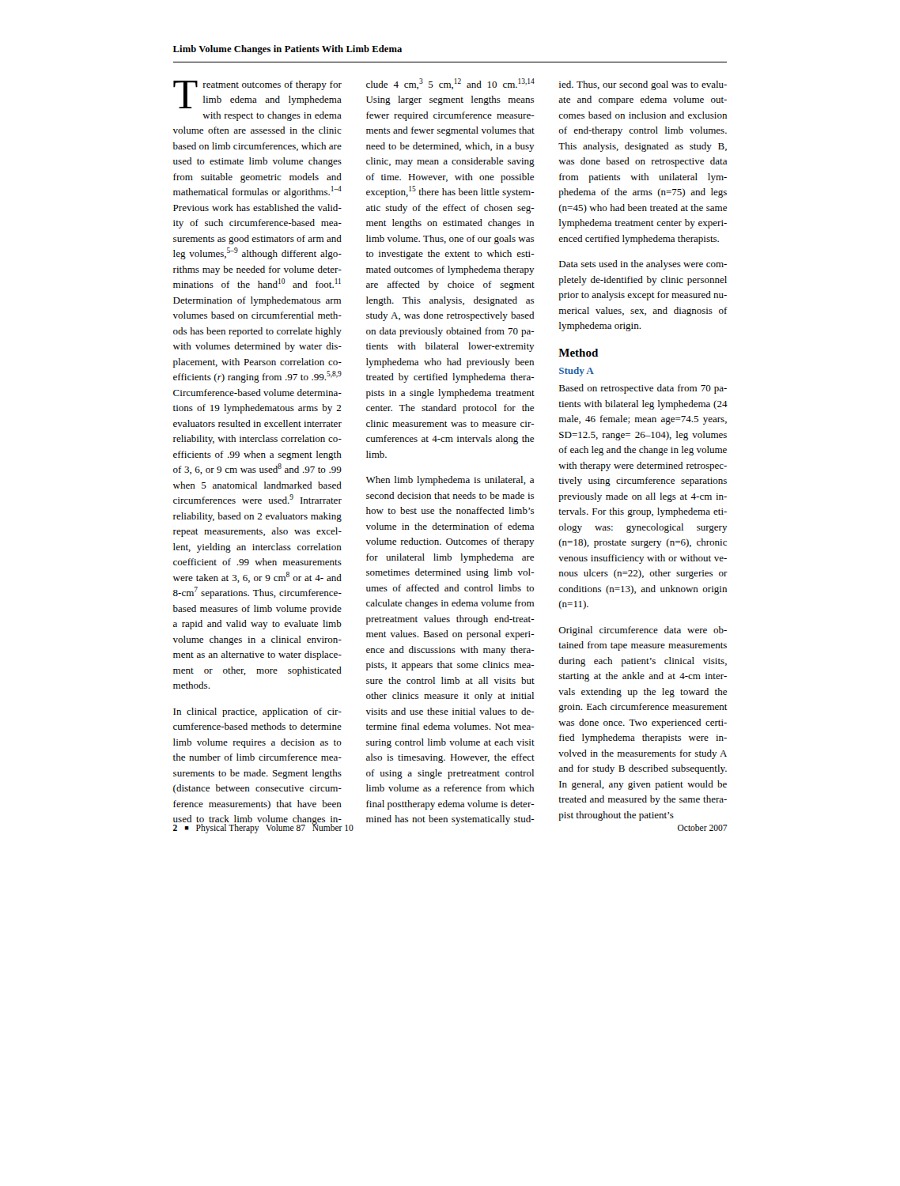Limb Volume Changes in Patients With Limb Edema
Treatment outcomes of therapy for limb edema and lymphedema with respect to changes in edema volume often are assessed in the clinic based on limb circumferences, which are used to estimate limb volume changes from suitable geometric models and mathematical formulas or algorithms.1–4 Previous work has established the validity of such circumference-based measurements as good estimators of arm and leg volumes,5–9 although different algorithms may be needed for volume determinations of the hand10 and foot.11 Determination of lymphedematous arm volumes based on circumferential methods has been reported to correlate highly with volumes determined by water displacement, with Pearson correlation coefficients (r) ranging from .97 to .99.5,8,9 Circumference-based volume determinations of 19 lymphedematous arms by 2 evaluators resulted in excellent interrater reliability, with interclass correlation coefficients of .99 when a segment length of 3, 6, or 9 cm was used8 and .97 to .99 when 5 anatomical landmarked based circumferences were used.9 Intrarrater reliability, based on 2 evaluators making repeat measurements, also was excellent, yielding an interclass correlation coefficient of .99 when measurements were taken at 3, 6, or 9 cm8 or at 4- and 8-cm7 separations. Thus, circumference-based measures of limb volume provide a rapid and valid way to evaluate limb volume changes in a clinical environment as an alternative to water displacement or other, more sophisticated methods.
In clinical practice, application of circumference-based methods to determine limb volume requires a decision as to the number of limb circumference measurements to be made. Segment lengths (distance between consecutive circumference measurements) that have been used to track limb volume changes include 4 cm,3 5 cm,12 and 10 cm.13,14 Using larger segment lengths means fewer required circumference measurements and fewer segmental volumes that need to be determined, which, in a busy clinic, may mean a considerable saving of time. However, with one possible exception,15 there has been little systematic study of the effect of chosen segment lengths on estimated changes in limb volume. Thus, one of our goals was to investigate the extent to which estimated outcomes of lymphedema therapy are affected by choice of segment length. This analysis, designated as study A, was done retrospectively based on data previously obtained from 70 patients with bilateral lower-extremity lymphedema who had previously been treated by certified lymphedema therapists in a single lymphedema treatment center. The standard protocol for the clinic measurement was to measure circumferences at 4-cm intervals along the limb.
When limb lymphedema is unilateral, a second decision that needs to be made is how to best use the nonaffected limb’s volume in the determination of edema volume reduction. Outcomes of therapy for unilateral limb lymphedema are sometimes determined using limb volumes of affected and control limbs to calculate changes in edema volume from pretreatment values through end-treatment values. Based on personal experience and discussions with many therapists, it appears that some clinics measure the control limb at all visits but other clinics measure it only at initial visits and use these initial values to determine final edema volumes. Not measuring control limb volume at each visit also is timesaving. However, the effect of using a single pretreatment control limb volume as a reference from which final posttherapy edema volume is determined has not been systematically studied. Thus, our second goal was to evaluate and compare edema volume outcomes based on inclusion and exclusion of end-therapy control limb volumes. This analysis, designated as study B, was done based on retrospective data from patients with unilateral lymphedema of the arms (n=75) and legs (n=45) who had been treated at the same lymphedema treatment center by experienced certified lymphedema therapists.
Data sets used in the analyses were completely de-identified by clinic personnel prior to analysis except for measured numerical values, sex, and diagnosis of lymphedema origin.
Method
Study A
Based on retrospective data from 70 patients with bilateral leg lymphedema (24 male, 46 female; mean age=74.5 years, SD=12.5, range= 26–104), leg volumes of each leg and the change in leg volume with therapy were determined retrospectively using circumference separations previously made on all legs at 4-cm intervals. For this group, lymphedema etiology was: gynecological surgery (n=18), prostate surgery (n=6), chronic venous insufficiency with or without venous ulcers (n=22), other surgeries or conditions (n=13), and unknown origin (n=11).
Original circumference data were obtained from tape measure measurements during each patient’s clinical visits, starting at the ankle and at 4-cm intervals extending up the leg toward the groin. Each circumference measurement was done once. Two experienced certified lymphedema therapists were involved in the measurements for study A and for study B described subsequently. In general, any given patient would be treated and measured by the same therapist throughout the patient’s
2 ■ Physical Therapy Volume 87 Number 10
October 2007